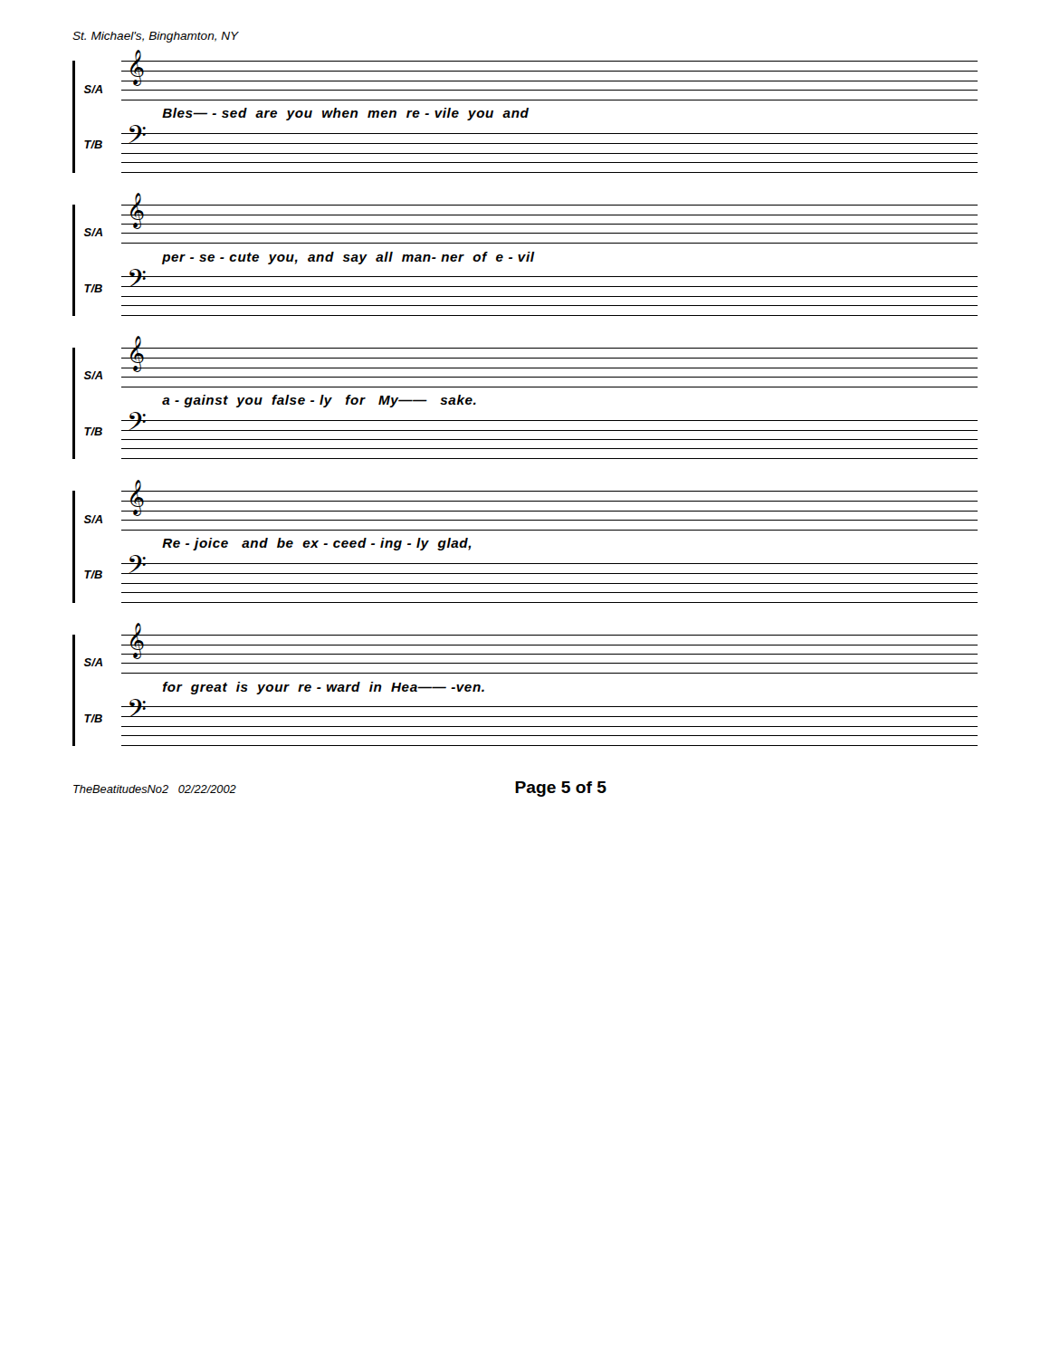St. Michael's, Binghamton, NY
S/A T/B
𝄞
Bles— - sed are you when men re - vile you and
𝄢
S/A T/B
𝄞
per - se - cute you, and say all man- ner of e - vil
𝄢
S/A T/B
𝄞
a - gainst you false - ly for My—— sake.
𝄢
S/A T/B
𝄞
Re - joice and be ex - ceed - ing - ly glad,
𝄢
S/A T/B
𝄞
for great is your re - ward in Hea—— -ven.
𝄢
TheBeatitudesNo2 02/22/2002 Page 5 of 5